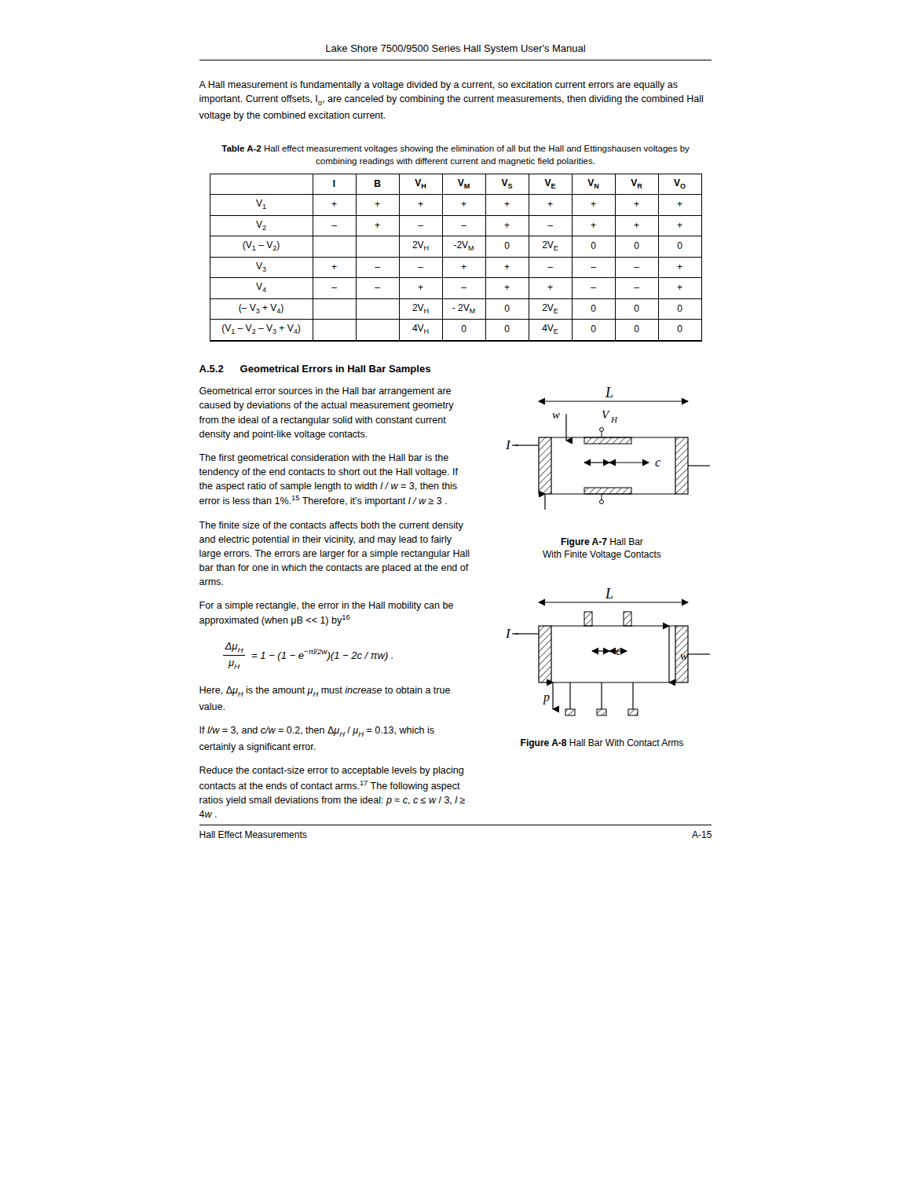Lake Shore 7500/9500 Series Hall System User's Manual
A Hall measurement is fundamentally a voltage divided by a current, so excitation current errors are equally as important. Current offsets, Io, are canceled by combining the current measurements, then dividing the combined Hall voltage by the combined excitation current.
Table A-2 Hall effect measurement voltages showing the elimination of all but the Hall and Ettingshausen voltages by combining readings with different current and magnetic field polarities.
| | I | B | V H | V M | V S | V E | V N | V R | V O |
| --- | --- | --- | --- | --- | --- | --- | --- | --- | --- |
| V 1 | + | + | + | + | + | + | + | + | + |
| V 2 | – | + | – | – | + | – | + | + | + |
| (V 1 – V 2 ) | | | 2V H | -2V M | 0 | 2V E | 0 | 0 | 0 |
| V 3 | + | – | – | + | + | – | – | – | + |
| V 4 | – | – | + | – | + | + | – | – | + |
| (– V 3 + V 4 ) | | | 2V H | - 2V M | 0 | 2V E | 0 | 0 | 0 |
| (V 1 – V 2 – V 3 + V 4 ) | | | 4V H | 0 | 0 | 4V E | 0 | 0 | 0 |
A.5.2 Geometrical Errors in Hall Bar Samples
Geometrical error sources in the Hall bar arrangement are caused by deviations of the actual measurement geometry from the ideal of a rectangular solid with constant current density and point-like voltage contacts.
The first geometrical consideration with the Hall bar is the tendency of the end contacts to short out the Hall voltage. If the aspect ratio of sample length to width l / w = 3, then this error is less than 1%.15 Therefore, it's important l / w ≥ 3 .
The finite size of the contacts affects both the current density and electric potential in their vicinity, and may lead to fairly large errors. The errors are larger for a simple rectangular Hall bar than for one in which the contacts are placed at the end of arms.
For a simple rectangle, the error in the Hall mobility can be approximated (when μB << 1) by16
ΔμH μH = 1 − (1 − e−πl/2w)(1 − 2c / πw) .
Here, ΔμH is the amount μH must increase to obtain a true value.
If l/w = 3, and c/w = 0.2, then ΔμH / μH = 0.13, which is certainly a significant error.
Reduce the contact-size error to acceptable levels by placing contacts at the ends of contact arms.17 The following aspect ratios yield small deviations from the ideal: p ≈ c, c ≤ w / 3, l ≥ 4w .
L w V H I c
Figure A-7 Hall Bar
With Finite Voltage Contacts
L I c w p
Figure A-8 Hall Bar With Contact Arms
Hall Effect Measurements A-15